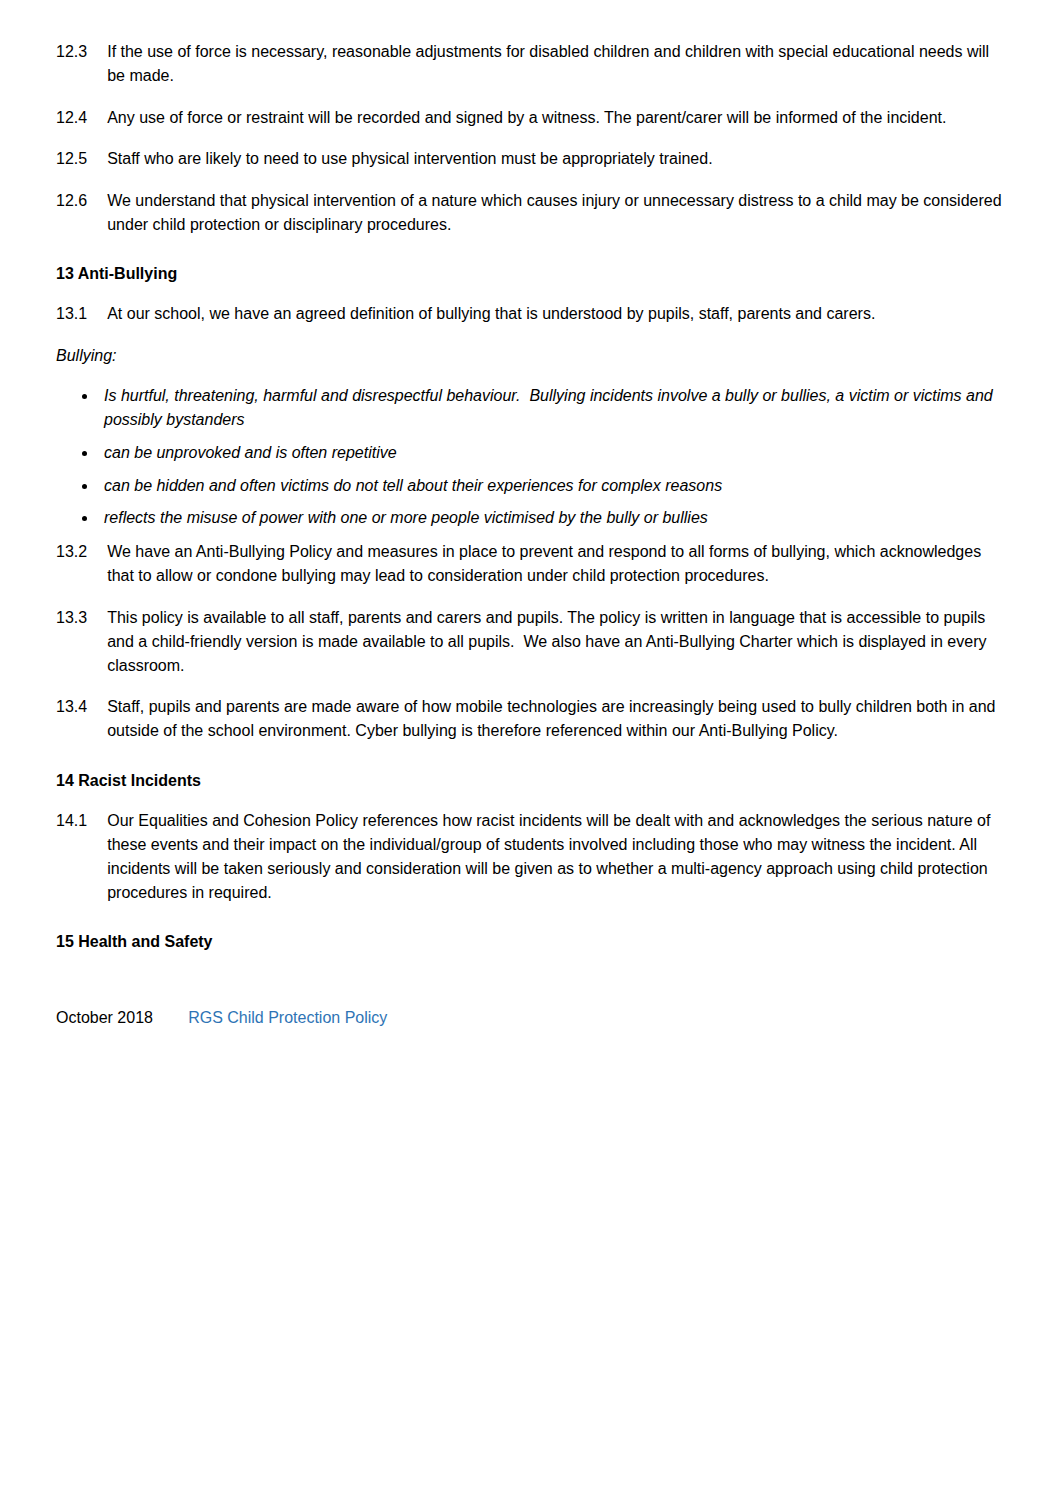12.3
If the use of force is necessary, reasonable adjustments for disabled children and children with special educational needs will be made.
12.4
Any use of force or restraint will be recorded and signed by a witness. The parent/carer will be informed of the incident.
12.5
Staff who are likely to need to use physical intervention must be appropriately trained.
12.6
We understand that physical intervention of a nature which causes injury or unnecessary distress to a child may be considered under child protection or disciplinary procedures.
13 Anti-Bullying
13.1
At our school, we have an agreed definition of bullying that is understood by pupils, staff, parents and carers.
Bullying:
Is hurtful, threatening, harmful and disrespectful behaviour. Bullying incidents involve a bully or bullies, a victim or victims and possibly bystanders
can be unprovoked and is often repetitive
can be hidden and often victims do not tell about their experiences for complex reasons
reflects the misuse of power with one or more people victimised by the bully or bullies
13.2
We have an Anti-Bullying Policy and measures in place to prevent and respond to all forms of bullying, which acknowledges that to allow or condone bullying may lead to consideration under child protection procedures.
13.3
This policy is available to all staff, parents and carers and pupils. The policy is written in language that is accessible to pupils and a child-friendly version is made available to all pupils. We also have an Anti-Bullying Charter which is displayed in every classroom.
13.4
Staff, pupils and parents are made aware of how mobile technologies are increasingly being used to bully children both in and outside of the school environment. Cyber bullying is therefore referenced within our Anti-Bullying Policy.
14 Racist Incidents
14.1
Our Equalities and Cohesion Policy references how racist incidents will be dealt with and acknowledges the serious nature of these events and their impact on the individual/group of students involved including those who may witness the incident. All incidents will be taken seriously and consideration will be given as to whether a multi-agency approach using child protection procedures in required.
15 Health and Safety
October 2018
RGS Child Protection Policy